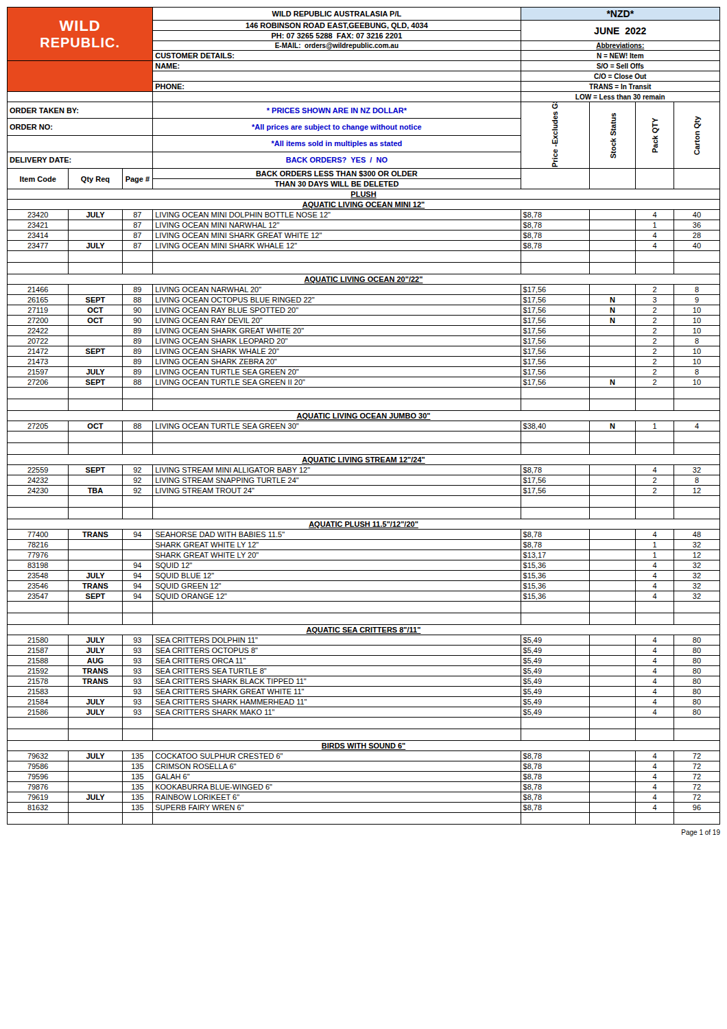| WILD REPUBLIC. | WILD REPUBLIC AUSTRALASIA P/L | *NZD* |
| 146 ROBINSON ROAD EAST,GEEBUNG, QLD, 4034 | JUNE 2022 |
| PH: 07 3265 5288 FAX: 07 3216 2201 |
| E-MAIL: orders@wildrepublic.com.au | Abbreviations: |
| CUSTOMER DETAILS: | N = NEW! Item |
| | NAME: | S/O = Sell Offs |
| | C/O = Close Out |
| PHONE: | TRANS = In Transit |
| | | LOW = Less than 30 remain |
| ORDER TAKEN BY: | * PRICES SHOWN ARE IN NZ DOLLAR* | Price -Excludes GST | Stock Status | Pack QTY | Carton Qty |
| ORDER NO: | *All prices are subject to change without notice |
| | *All items sold in multiples as stated |
| DELIVERY DATE: | BACK ORDERS? YES / NO |
| Item Code | Qty Req | Page # | BACK ORDERS LESS THAN $300 OR OLDER | | | | |
| THAN 30 DAYS WILL BE DELETED |
| PLUSH |
| AQUATIC LIVING OCEAN MINI 12" |
| 23420 | JULY | 87 | LIVING OCEAN MINI DOLPHIN BOTTLE NOSE 12" | $8,78 | | 4 | 40 |
| 23421 | | 87 | LIVING OCEAN MINI NARWHAL 12" | $8,78 | | 1 | 36 |
| 23414 | | 87 | LIVING OCEAN MINI SHARK GREAT WHITE 12" | $8,78 | | 4 | 28 |
| 23477 | JULY | 87 | LIVING OCEAN MINI SHARK WHALE 12" | $8,78 | | 4 | 40 |
| AQUATIC LIVING OCEAN 20"/22" |
| 21466 | | 89 | LIVING OCEAN NARWHAL 20" | $17,56 | | 2 | 8 |
| 26165 | SEPT | 88 | LIVING OCEAN OCTOPUS BLUE RINGED 22" | $17,56 | N | 3 | 9 |
| 27119 | OCT | 90 | LIVING OCEAN RAY BLUE SPOTTED 20" | $17,56 | N | 2 | 10 |
| 27200 | OCT | 90 | LIVING OCEAN RAY DEVIL 20" | $17,56 | N | 2 | 10 |
| 22422 | | 89 | LIVING OCEAN SHARK GREAT WHITE 20" | $17,56 | | 2 | 10 |
| 20722 | | 89 | LIVING OCEAN SHARK LEOPARD 20" | $17,56 | | 2 | 8 |
| 21472 | SEPT | 89 | LIVING OCEAN SHARK WHALE 20" | $17,56 | | 2 | 10 |
| 21473 | | 89 | LIVING OCEAN SHARK ZEBRA 20" | $17,56 | | 2 | 10 |
| 21597 | JULY | 89 | LIVING OCEAN TURTLE SEA GREEN 20" | $17,56 | | 2 | 8 |
| 27206 | SEPT | 88 | LIVING OCEAN TURTLE SEA GREEN II 20" | $17,56 | N | 2 | 10 |
| AQUATIC LIVING OCEAN JUMBO 30" |
| 27205 | OCT | 88 | LIVING OCEAN TURTLE SEA GREEN 30" | $38,40 | N | 1 | 4 |
| AQUATIC LIVING STREAM 12"/24" |
| 22559 | SEPT | 92 | LIVING STREAM MINI ALLIGATOR BABY 12" | $8,78 | | 4 | 32 |
| 24232 | | 92 | LIVING STREAM SNAPPING TURTLE 24" | $17,56 | | 2 | 8 |
| 24230 | TBA | 92 | LIVING STREAM TROUT 24" | $17,56 | | 2 | 12 |
| AQUATIC PLUSH 11.5"/12"/20" |
| 77400 | TRANS | 94 | SEAHORSE DAD WITH BABIES 11.5" | $8,78 | | 4 | 48 |
| 78216 | | | SHARK GREAT WHITE LY 12" | $8,78 | | 1 | 32 |
| 77976 | | | SHARK GREAT WHITE LY 20" | $13,17 | | 1 | 12 |
| 83198 | | 94 | SQUID 12" | $15,36 | | 4 | 32 |
| 23548 | JULY | 94 | SQUID BLUE 12" | $15,36 | | 4 | 32 |
| 23546 | TRANS | 94 | SQUID GREEN 12" | $15,36 | | 4 | 32 |
| 23547 | SEPT | 94 | SQUID ORANGE 12" | $15,36 | | 4 | 32 |
| AQUATIC SEA CRITTERS 8"/11" |
| 21580 | JULY | 93 | SEA CRITTERS DOLPHIN 11" | $5,49 | | 4 | 80 |
| 21587 | JULY | 93 | SEA CRITTERS OCTOPUS 8" | $5,49 | | 4 | 80 |
| 21588 | AUG | 93 | SEA CRITTERS ORCA 11" | $5,49 | | 4 | 80 |
| 21592 | TRANS | 93 | SEA CRITTERS SEA TURTLE 8" | $5,49 | | 4 | 80 |
| 21578 | TRANS | 93 | SEA CRITTERS SHARK BLACK TIPPED 11" | $5,49 | | 4 | 80 |
| 21583 | | 93 | SEA CRITTERS SHARK GREAT WHITE 11" | $5,49 | | 4 | 80 |
| 21584 | JULY | 93 | SEA CRITTERS SHARK HAMMERHEAD 11" | $5,49 | | 4 | 80 |
| 21586 | JULY | 93 | SEA CRITTERS SHARK MAKO 11" | $5,49 | | 4 | 80 |
| BIRDS WITH SOUND 6" |
| 79632 | JULY | 135 | COCKATOO SULPHUR CRESTED 6" | $8,78 | | 4 | 72 |
| 79586 | | 135 | CRIMSON ROSELLA 6" | $8,78 | | 4 | 72 |
| 79596 | | 135 | GALAH 6" | $8,78 | | 4 | 72 |
| 79876 | | 135 | KOOKABURRA BLUE-WINGED 6" | $8,78 | | 4 | 72 |
| 79619 | JULY | 135 | RAINBOW LORIKEET 6" | $8,78 | | 4 | 72 |
| 81632 | | 135 | SUPERB FAIRY WREN 6" | $8,78 | | 4 | 96 |
Page 1 of 19